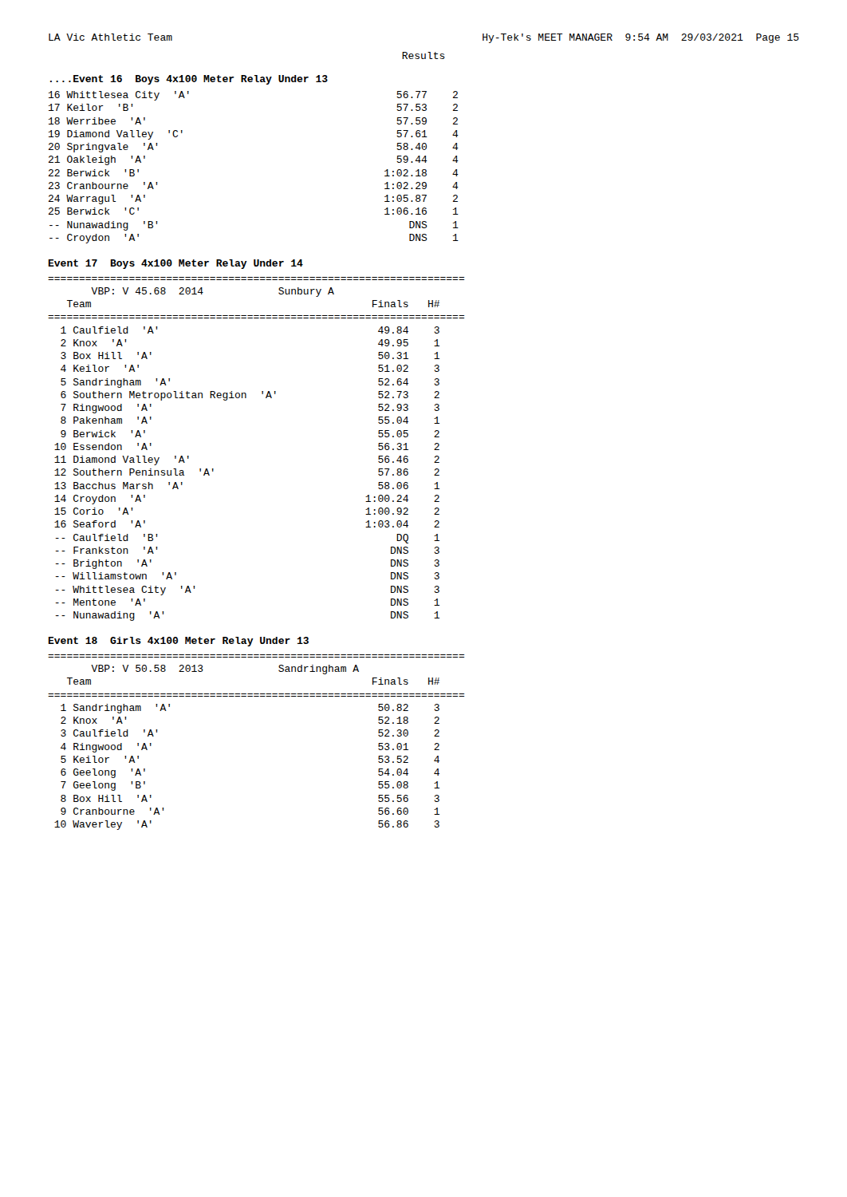LA Vic Athletic Team Hy-Tek's MEET MANAGER 9:54 AM 29/03/2021 Page 15
Results
....Event 16 Boys 4x100 Meter Relay Under 13
16 Whittlesea City  'A'                                 56.77    2
17 Keilor  'B'                                          57.53    2
18 Werribee  'A'                                        57.59    2
19 Diamond Valley  'C'                                  57.61    4
20 Springvale  'A'                                      58.40    4
21 Oakleigh  'A'                                        59.44    4
22 Berwick  'B'                                       1:02.18    4
23 Cranbourne  'A'                                    1:02.29    4
24 Warragul  'A'                                      1:05.87    2
25 Berwick  'C'                                       1:06.16    1
-- Nunawading  'B'                                        DNS    1
-- Croydon  'A'                                           DNS    1
Event 17 Boys 4x100 Meter Relay Under 14
===================================================================
       VBP: V 45.68  2014            Sunbury A
   Team                                             Finals   H#
===================================================================
  1 Caulfield  'A'                                   49.84    3
  2 Knox  'A'                                        49.95    1
  3 Box Hill  'A'                                    50.31    1
  4 Keilor  'A'                                      51.02    3
  5 Sandringham  'A'                                 52.64    3
  6 Southern Metropolitan Region  'A'                52.73    2
  7 Ringwood  'A'                                    52.93    3
  8 Pakenham  'A'                                    55.04    1
  9 Berwick  'A'                                     55.05    2
 10 Essendon  'A'                                    56.31    2
 11 Diamond Valley  'A'                              56.46    2
 12 Southern Peninsula  'A'                          57.86    2
 13 Bacchus Marsh  'A'                               58.06    1
 14 Croydon  'A'                                   1:00.24    2
 15 Corio  'A'                                     1:00.92    2
 16 Seaford  'A'                                   1:03.04    2
 -- Caulfield  'B'                                      DQ    1
 -- Frankston  'A'                                     DNS    3
 -- Brighton  'A'                                      DNS    3
 -- Williamstown  'A'                                  DNS    3
 -- Whittlesea City  'A'                               DNS    3
 -- Mentone  'A'                                       DNS    1
 -- Nunawading  'A'                                    DNS    1
Event 18 Girls 4x100 Meter Relay Under 13
===================================================================
       VBP: V 50.58  2013            Sandringham A
   Team                                             Finals   H#
===================================================================
  1 Sandringham  'A'                                 50.82    3
  2 Knox  'A'                                        52.18    2
  3 Caulfield  'A'                                   52.30    2
  4 Ringwood  'A'                                    53.01    2
  5 Keilor  'A'                                      53.52    4
  6 Geelong  'A'                                     54.04    4
  7 Geelong  'B'                                     55.08    1
  8 Box Hill  'A'                                    55.56    3
  9 Cranbourne  'A'                                  56.60    1
 10 Waverley  'A'                                    56.86    3